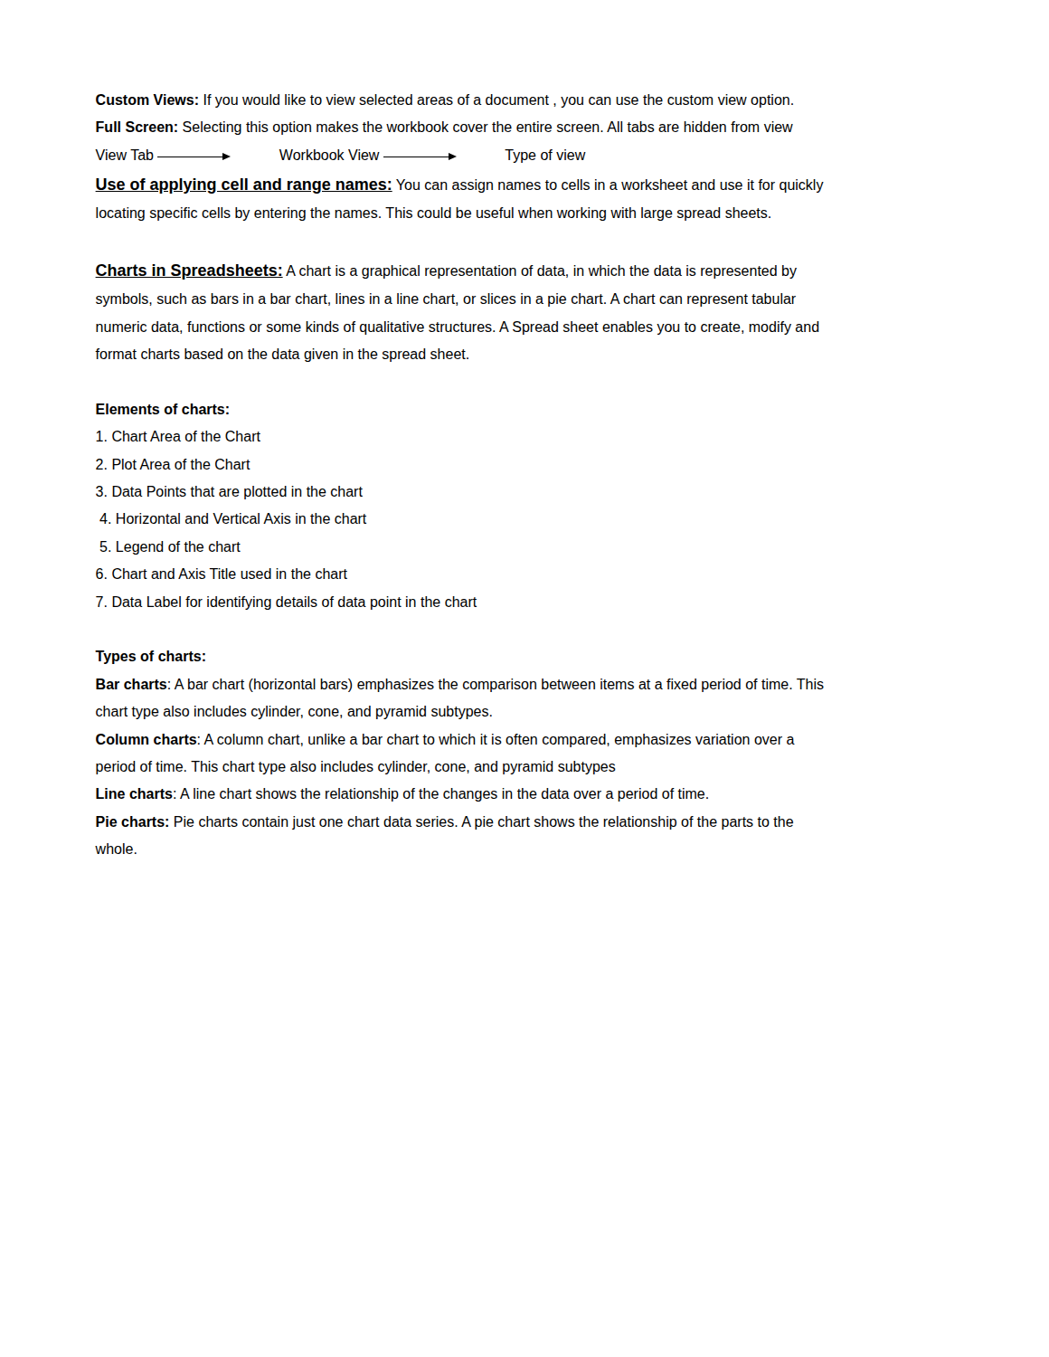Custom Views: If you would like to view selected areas of a document , you can use the custom view option.
Full Screen: Selecting this option makes the workbook cover the entire screen. All tabs are hidden from view
View Tab Workbook View Type of view
Use of applying cell and range names: You can assign names to cells in a worksheet and use it for quickly locating specific cells by entering the names. This could be useful when working with large spread sheets.
Charts in Spreadsheets: A chart is a graphical representation of data, in which the data is represented by symbols, such as bars in a bar chart, lines in a line chart, or slices in a pie chart. A chart can represent tabular numeric data, functions or some kinds of qualitative structures. A Spread sheet enables you to create, modify and format charts based on the data given in the spread sheet.
Elements of charts:
1. Chart Area of the Chart
2. Plot Area of the Chart
3. Data Points that are plotted in the chart
4. Horizontal and Vertical Axis in the chart
5. Legend of the chart
6. Chart and Axis Title used in the chart
7. Data Label for identifying details of data point in the chart
Types of charts:
Bar charts: A bar chart (horizontal bars) emphasizes the comparison between items at a fixed period of time. This chart type also includes cylinder, cone, and pyramid subtypes.
Column charts: A column chart, unlike a bar chart to which it is often compared, emphasizes variation over a period of time. This chart type also includes cylinder, cone, and pyramid subtypes
Line charts: A line chart shows the relationship of the changes in the data over a period of time.
Pie charts: Pie charts contain just one chart data series. A pie chart shows the relationship of the parts to the whole.